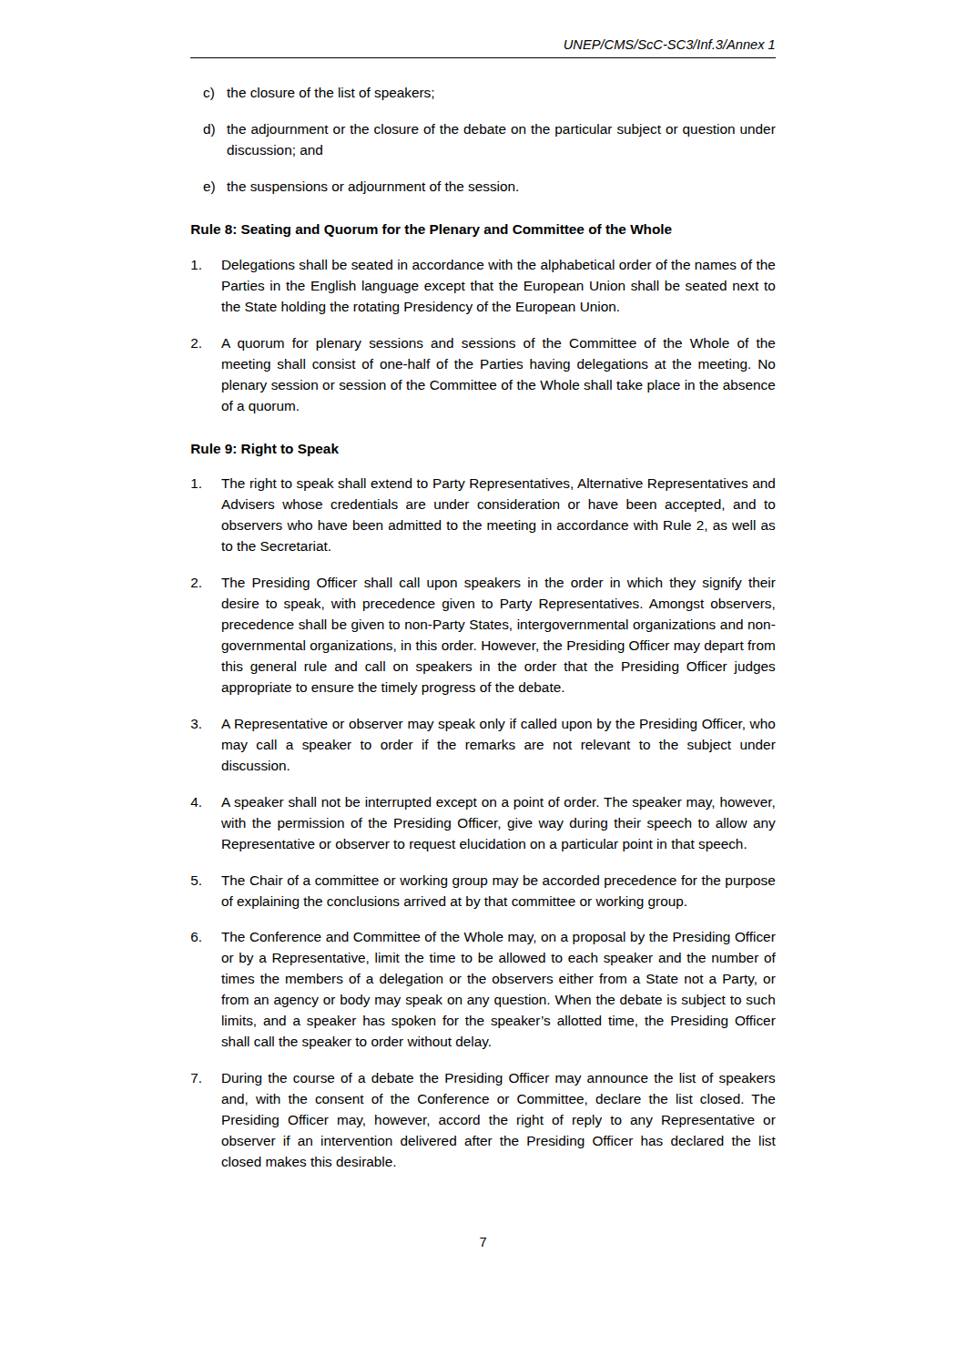UNEP/CMS/ScC-SC3/Inf.3/Annex 1
c) the closure of the list of speakers;
d) the adjournment or the closure of the debate on the particular subject or question under discussion; and
e) the suspensions or adjournment of the session.
Rule 8: Seating and Quorum for the Plenary and Committee of the Whole
Delegations shall be seated in accordance with the alphabetical order of the names of the Parties in the English language except that the European Union shall be seated next to the State holding the rotating Presidency of the European Union.
A quorum for plenary sessions and sessions of the Committee of the Whole of the meeting shall consist of one-half of the Parties having delegations at the meeting. No plenary session or session of the Committee of the Whole shall take place in the absence of a quorum.
Rule 9: Right to Speak
The right to speak shall extend to Party Representatives, Alternative Representatives and Advisers whose credentials are under consideration or have been accepted, and to observers who have been admitted to the meeting in accordance with Rule 2, as well as to the Secretariat.
The Presiding Officer shall call upon speakers in the order in which they signify their desire to speak, with precedence given to Party Representatives. Amongst observers, precedence shall be given to non-Party States, intergovernmental organizations and non-governmental organizations, in this order. However, the Presiding Officer may depart from this general rule and call on speakers in the order that the Presiding Officer judges appropriate to ensure the timely progress of the debate.
A Representative or observer may speak only if called upon by the Presiding Officer, who may call a speaker to order if the remarks are not relevant to the subject under discussion.
A speaker shall not be interrupted except on a point of order. The speaker may, however, with the permission of the Presiding Officer, give way during their speech to allow any Representative or observer to request elucidation on a particular point in that speech.
The Chair of a committee or working group may be accorded precedence for the purpose of explaining the conclusions arrived at by that committee or working group.
The Conference and Committee of the Whole may, on a proposal by the Presiding Officer or by a Representative, limit the time to be allowed to each speaker and the number of times the members of a delegation or the observers either from a State not a Party, or from an agency or body may speak on any question. When the debate is subject to such limits, and a speaker has spoken for the speaker’s allotted time, the Presiding Officer shall call the speaker to order without delay.
During the course of a debate the Presiding Officer may announce the list of speakers and, with the consent of the Conference or Committee, declare the list closed. The Presiding Officer may, however, accord the right of reply to any Representative or observer if an intervention delivered after the Presiding Officer has declared the list closed makes this desirable.
7